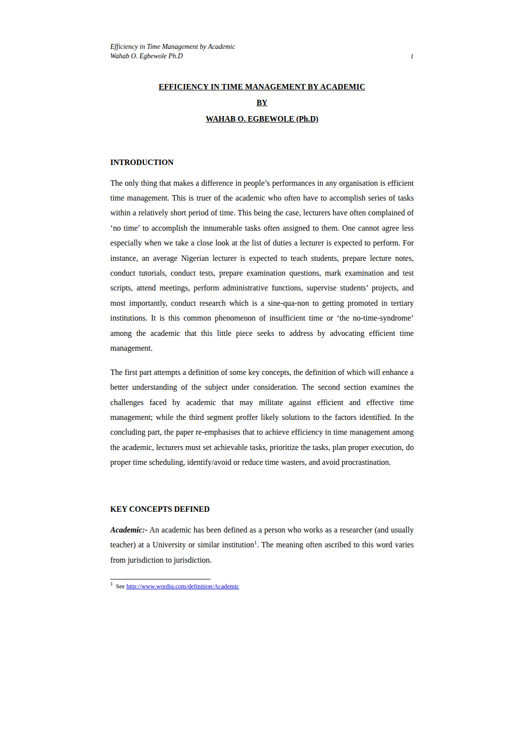Efficiency in Time Management by Academic
Wahab O. Egbewole Ph.D 1
EFFICIENCY IN TIME MANAGEMENT BY ACADEMIC
BY
WAHAB O. EGBEWOLE (Ph.D)
INTRODUCTION
The only thing that makes a difference in people’s performances in any organisation is efficient time management. This is truer of the academic who often have to accomplish series of tasks within a relatively short period of time. This being the case, lecturers have often complained of ‘no time’ to accomplish the innumerable tasks often assigned to them. One cannot agree less especially when we take a close look at the list of duties a lecturer is expected to perform. For instance, an average Nigerian lecturer is expected to teach students, prepare lecture notes, conduct tutorials, conduct tests, prepare examination questions, mark examination and test scripts, attend meetings, perform administrative functions, supervise students’ projects, and most importantly, conduct research which is a sine-qua-non to getting promoted in tertiary institutions. It is this common phenomenon of insufficient time or ‘the no-time-syndrome’ among the academic that this little piece seeks to address by advocating efficient time management.
The first part attempts a definition of some key concepts, the definition of which will enhance a better understanding of the subject under consideration. The second section examines the challenges faced by academic that may militate against efficient and effective time management; while the third segment proffer likely solutions to the factors identified. In the concluding part, the paper re-emphasises that to achieve efficiency in time management among the academic, lecturers must set achievable tasks, prioritize the tasks, plan proper execution, do proper time scheduling, identify/avoid or reduce time wasters, and avoid procrastination.
KEY CONCEPTS DEFINED
Academic:- An academic has been defined as a person who works as a researcher (and usually teacher) at a University or similar institution1. The meaning often ascribed to this word varies from jurisdiction to jurisdiction.
1 See http://www.wordiq.com/definition/Academic